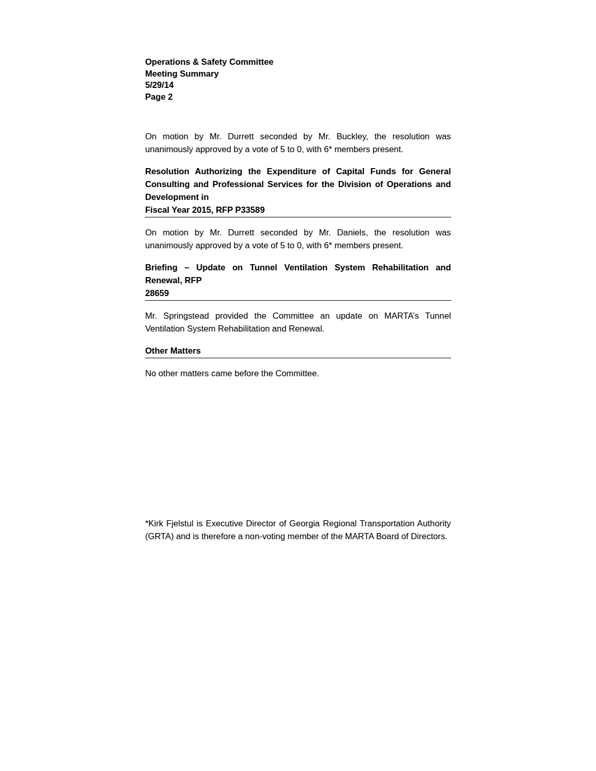Operations & Safety Committee
Meeting Summary
5/29/14
Page 2
On motion by Mr. Durrett seconded by Mr. Buckley, the resolution was unanimously approved by a vote of 5 to 0, with 6* members present.
Resolution Authorizing the Expenditure of Capital Funds for General Consulting and Professional Services for the Division of Operations and Development in Fiscal Year 2015, RFP P33589
On motion by Mr. Durrett seconded by Mr. Daniels, the resolution was unanimously approved by a vote of 5 to 0, with 6* members present.
Briefing – Update on Tunnel Ventilation System Rehabilitation and Renewal, RFP 28659
Mr. Springstead provided the Committee an update on MARTA’s Tunnel Ventilation System Rehabilitation and Renewal.
Other Matters
No other matters came before the Committee.
*Kirk Fjelstul is Executive Director of Georgia Regional Transportation Authority (GRTA) and is therefore a non-voting member of the MARTA Board of Directors.